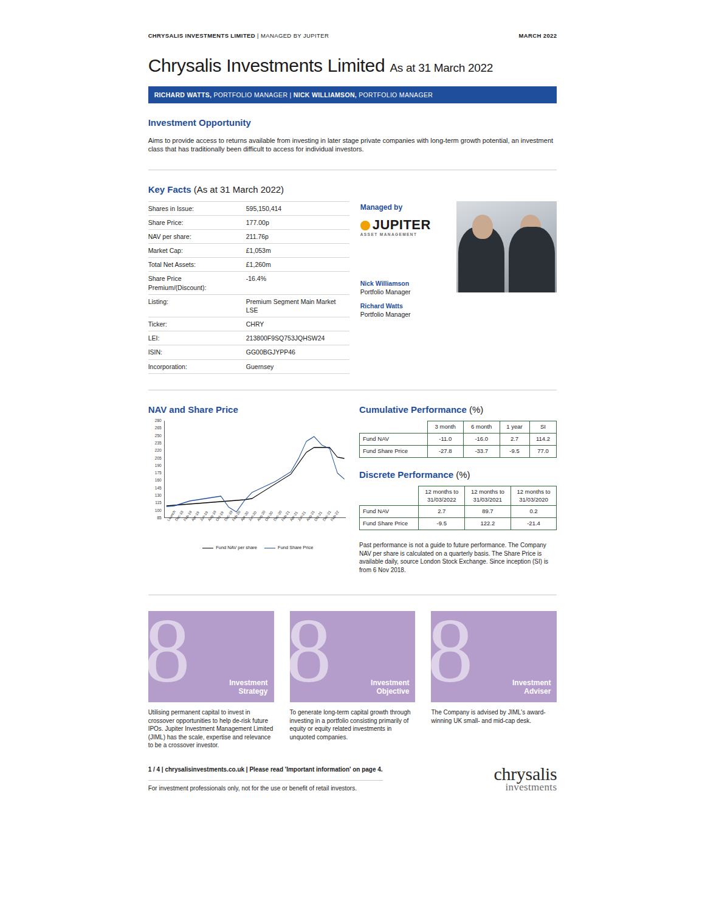CHRYSALIS INVESTMENTS LIMITED | MANAGED BY JUPITER
MARCH 2022
Chrysalis Investments Limited As at 31 March 2022
RICHARD WATTS, PORTFOLIO MANAGER | NICK WILLIAMSON, PORTFOLIO MANAGER
Investment Opportunity
Aims to provide access to returns available from investing in later stage private companies with long-term growth potential, an investment class that has traditionally been difficult to access for individual investors.
Key Facts (As at 31 March 2022)
| Shares in Issue: | 595,150,414 |
| Share Price: | 177.00p |
| NAV per share: | 211.76p |
| Market Cap: | £1,053m |
| Total Net Assets: | £1,260m |
| Share Price Premium/(Discount): | -16.4% |
| Listing: | Premium Segment Main Market LSE |
| Ticker: | CHRY |
| LEI: | 213800F9SQ753JQHSW24 |
| ISIN: | GG00BGJYPP46 |
| Incorporation: | Guernsey |
Managed by
JUPITERASSET MANAGEMENT
Nick Williamson
Portfolio Manager
Richard Watts
Portfolio Manager
NAV and Share Price
280 265 250 235 220 205 190 175 160 145 130 115 100 85
Launch Dec-18 Feb-19 Apr-19 Jun-19 Aug-19 Oct-19 Dec-19 Feb-20 Apr-20 Jun-20 Aug-20 Oct-20 Dec-20 Feb-21 Apr-21 Jun-21 Aug-21 Oct-21 Dec-21 Feb-22
Fund NAV per share Fund Share Price
Cumulative Performance (%)
| | 3 month | 6 month | 1 year | SI |
| --- | --- | --- | --- | --- |
| Fund NAV | -11.0 | -16.0 | 2.7 | 114.2 |
| Fund Share Price | -27.8 | -33.7 | -9.5 | 77.0 |
Discrete Performance (%)
| | 12 months to 31/03/2022 | 12 months to 31/03/2021 | 12 months to 31/03/2020 |
| --- | --- | --- | --- |
| Fund NAV | 2.7 | 89.7 | 0.2 |
| Fund Share Price | -9.5 | 122.2 | -21.4 |
Past performance is not a guide to future performance. The Company NAV per share is calculated on a quarterly basis. The Share Price is available daily, source London Stock Exchange. Since inception (SI) is from 6 Nov 2018.
8
Investment
Strategy
Utilising permanent capital to invest in crossover opportunities to help de-risk future IPOs. Jupiter Investment Management Limited (JIML) has the scale, expertise and relevance to be a crossover investor.
8
Investment
Objective
To generate long-term capital growth through investing in a portfolio consisting primarily of equity or equity related investments in unquoted companies.
8
Investment
Adviser
The Company is advised by JIML's award-winning UK small- and mid-cap desk.
1 / 4 | chrysalisinvestments.co.uk | Please read 'Important information' on page 4.
For investment professionals only, not for the use or benefit of retail investors.
chrysalis
investments